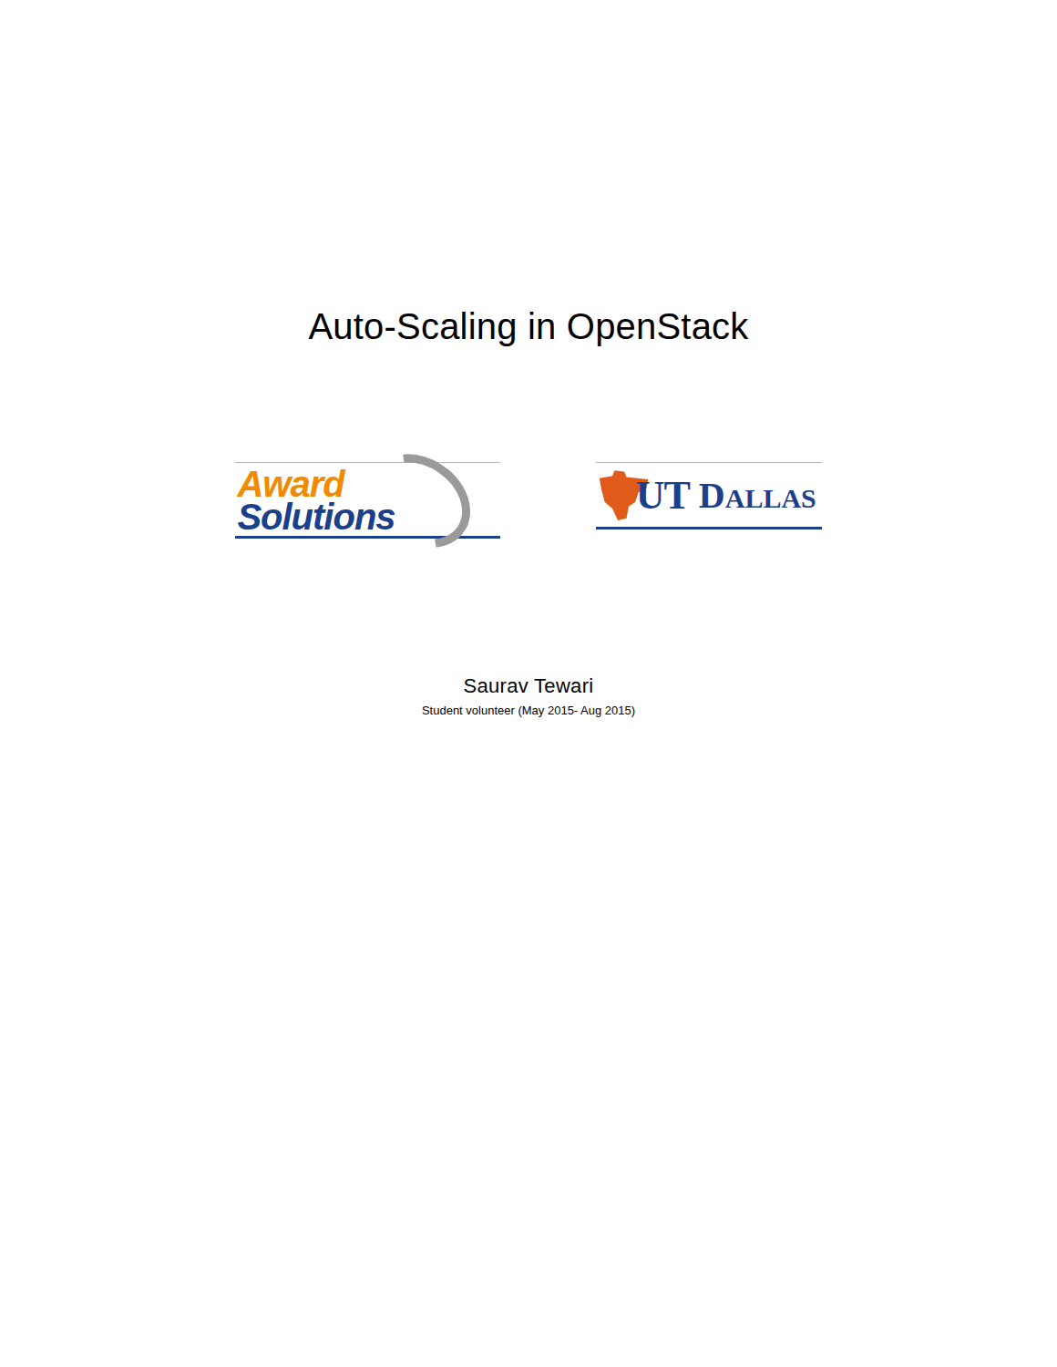Auto-Scaling in OpenStack
Award
Solutions
UT DALLAS
Saurav Tewari
Student volunteer (May 2015- Aug 2015)